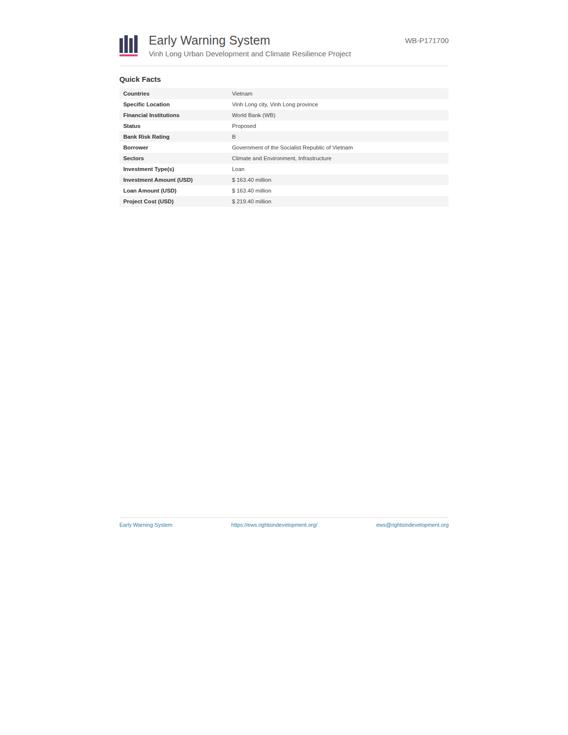Early Warning System
Vinh Long Urban Development and Climate Resilience Project
WB-P171700
Quick Facts
| Countries | Vietnam |
| Specific Location | Vinh Long city, Vinh Long province |
| Financial Institutions | World Bank (WB) |
| Status | Proposed |
| Bank Risk Rating | B |
| Borrower | Government of the Socialist Republic of Vietnam |
| Sectors | Climate and Environment, Infrastructure |
| Investment Type(s) | Loan |
| Investment Amount (USD) | $ 163.40 million |
| Loan Amount (USD) | $ 163.40 million |
| Project Cost (USD) | $ 219.40 million |
Early Warning System
https://ews.rightsindevelopment.org/
ews@rightsindevelopment.org